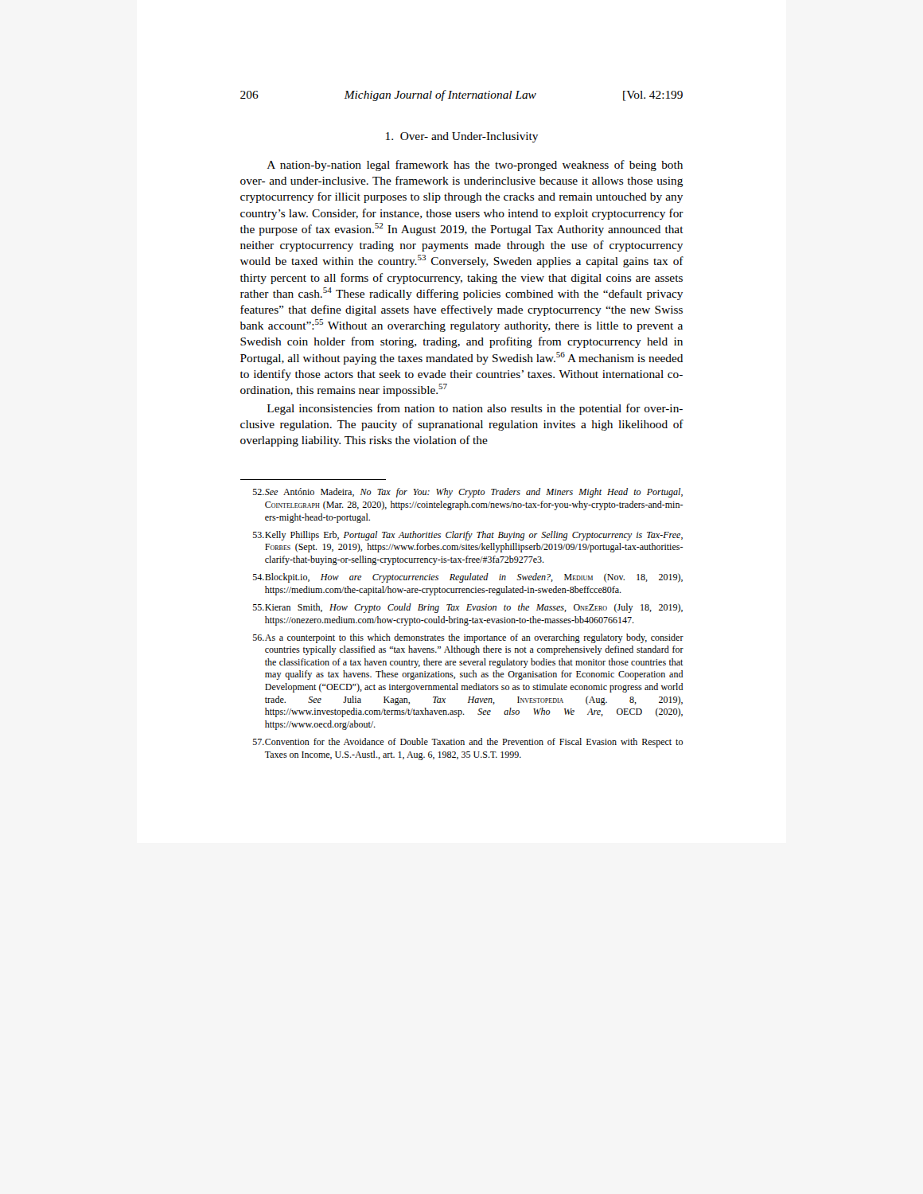206 Michigan Journal of International Law [Vol. 42:199
1. Over- and Under-Inclusivity
A nation-by-nation legal framework has the two-pronged weakness of being both over- and under-inclusive. The framework is underinclusive because it allows those using cryptocurrency for illicit purposes to slip through the cracks and remain untouched by any country’s law. Consider, for instance, those users who intend to exploit cryptocurrency for the purpose of tax evasion.52 In August 2019, the Portugal Tax Authority announced that neither cryptocurrency trading nor payments made through the use of cryptocurrency would be taxed within the country.53 Conversely, Sweden applies a capital gains tax of thirty percent to all forms of cryptocurrency, taking the view that digital coins are assets rather than cash.54 These radically differing policies combined with the “default privacy features” that define digital assets have effectively made cryptocurrency “the new Swiss bank account”:55 Without an overarching regulatory authority, there is little to prevent a Swedish coin holder from storing, trading, and profiting from cryptocurrency held in Portugal, all without paying the taxes mandated by Swedish law.56 A mechanism is needed to identify those actors that seek to evade their countries’ taxes. Without international coordination, this remains near impossible.57
Legal inconsistencies from nation to nation also results in the potential for over-inclusive regulation. The paucity of supranational regulation invites a high likelihood of overlapping liability. This risks the violation of the
52. See António Madeira, No Tax for You: Why Crypto Traders and Miners Might Head to Portugal, Cointelegraph (Mar. 28, 2020), https://cointelegraph.com/news/no-tax-for-you-why-crypto-traders-and-miners-might-head-to-portugal.
53. Kelly Phillips Erb, Portugal Tax Authorities Clarify That Buying or Selling Cryptocurrency is Tax-Free, Forbes (Sept. 19, 2019), https://www.forbes.com/sites/kellyphillipserb/2019/09/19/portugal-tax-authorities-clarify-that-buying-or-selling-cryptocurrency-is-tax-free/#3fa72b9277e3.
54. Blockpit.io, How are Cryptocurrencies Regulated in Sweden?, Medium (Nov. 18, 2019), https://medium.com/the-capital/how-are-cryptocurrencies-regulated-in-sweden-8beffcce80fa.
55. Kieran Smith, How Crypto Could Bring Tax Evasion to the Masses, OneZero (July 18, 2019), https://onezero.medium.com/how-crypto-could-bring-tax-evasion-to-the-masses-bb4060766147.
56. As a counterpoint to this which demonstrates the importance of an overarching regulatory body, consider countries typically classified as “tax havens.” Although there is not a comprehensively defined standard for the classification of a tax haven country, there are several regulatory bodies that monitor those countries that may qualify as tax havens. These organizations, such as the Organisation for Economic Cooperation and Development (“OECD”), act as intergovernmental mediators so as to stimulate economic progress and world trade. See Julia Kagan, Tax Haven, Investopedia (Aug. 8, 2019), https://www.investopedia.com/terms/t/taxhaven.asp. See also Who We Are, OECD (2020), https://www.oecd.org/about/.
57. Convention for the Avoidance of Double Taxation and the Prevention of Fiscal Evasion with Respect to Taxes on Income, U.S.-Austl., art. 1, Aug. 6, 1982, 35 U.S.T. 1999.